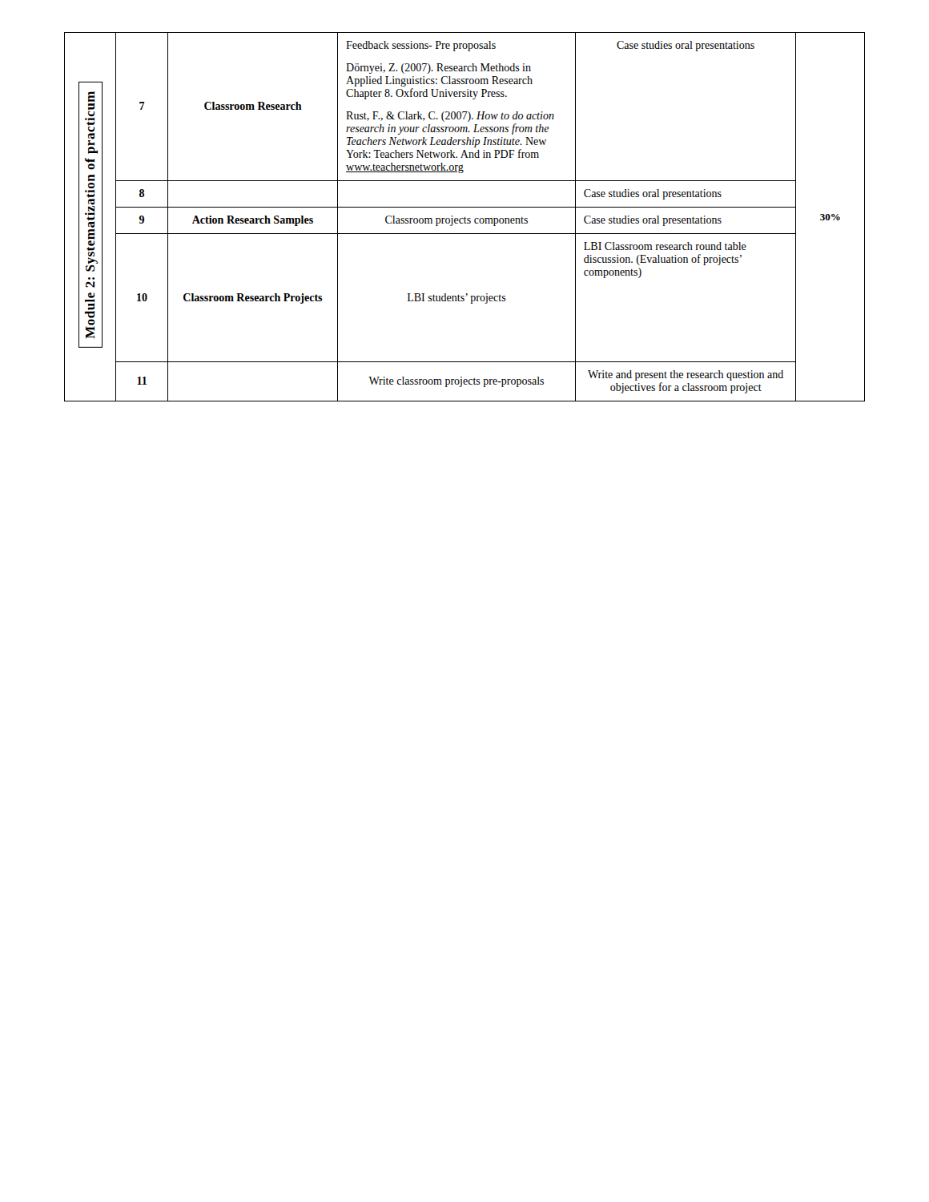| Module 2: Systematization of practicum | 7 | Classroom Research | Feedback sessions- Pre proposals Dörnyei, Z. (2007). Research Methods in Applied Linguistics: Classroom Research Chapter 8. Oxford University Press. Rust, F., & Clark, C. (2007). How to do action research in your classroom. Lessons from the Teachers Network Leadership Institute. New York: Teachers Network. And in PDF from www.teachersnetwork.org | Case studies oral presentations | 30% |
| 8 | | | Case studies oral presentations |
| 9 | Action Research Samples | Classroom projects components | Case studies oral presentations |
| 10 | Classroom Research Projects | LBI students’ projects | LBI Classroom research round table discussion. (Evaluation of projects’ components) |
| 11 | | Write classroom projects pre-proposals | Write and present the research question and objectives for a classroom project |